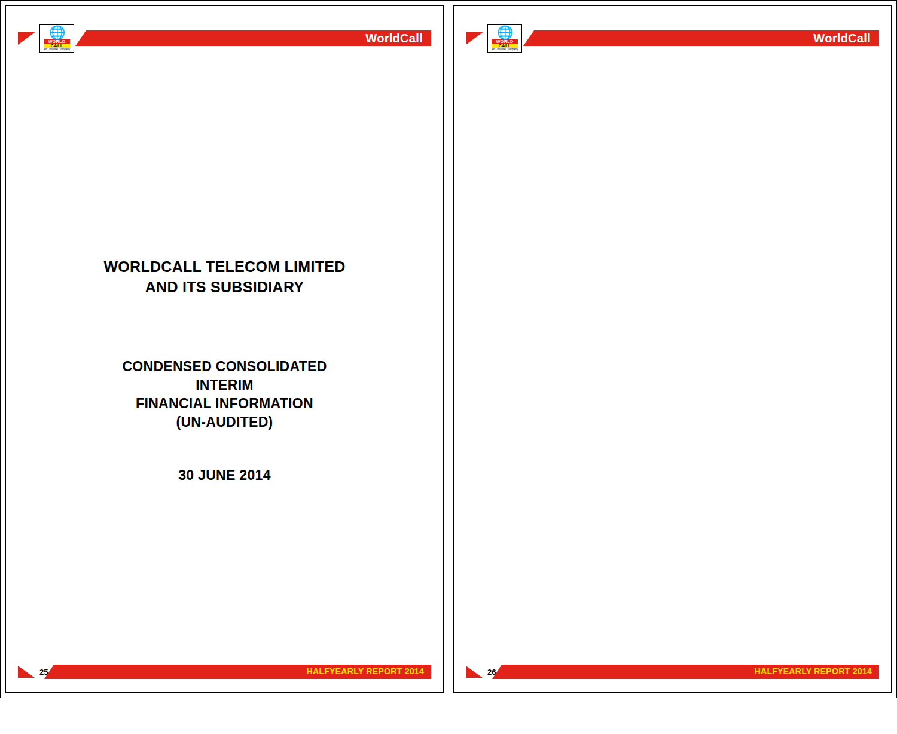🌐
WORLD CALL An Omantel Company
WorldCall
WORLDCALL TELECOM LIMITED
AND ITS SUBSIDIARY
CONDENSED CONSOLIDATED
INTERIM
FINANCIAL INFORMATION
(UN-AUDITED)
30 JUNE 2014
25
HALFYEARLY REPORT 2014
🌐
WORLD CALL An Omantel Company
WorldCall
26
HALFYEARLY REPORT 2014